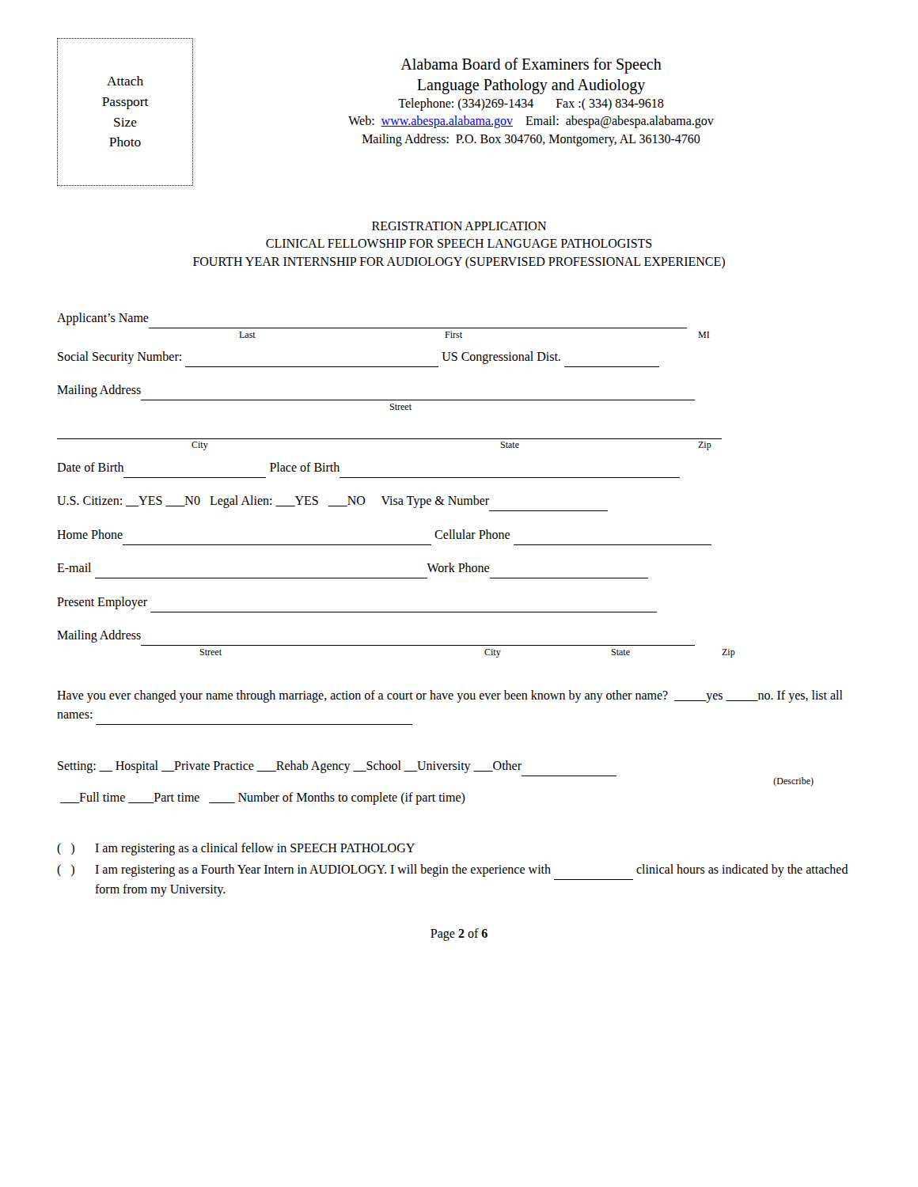Attach
Passport
Size
Photo
Alabama Board of Examiners for Speech
Language Pathology and Audiology
Telephone: (334)269-1434 Fax :( 334) 834-9618
Web: www.abespa.alabama.gov Email: abespa@abespa.alabama.gov
Mailing Address: P.O. Box 304760, Montgomery, AL 36130-4760
REGISTRATION APPLICATION
CLINICAL FELLOWSHIP FOR SPEECH LANGUAGE PATHOLOGISTS
FOURTH YEAR INTERNSHIP FOR AUDIOLOGY (SUPERVISED PROFESSIONAL EXPERIENCE)
Applicant’s Name
Last First MI
Social Security Number: US Congressional Dist.
Mailing Address
Street
City State Zip
Date of Birth Place of Birth
U.S. Citizen: __YES ___N0 Legal Alien: ___YES ___NO Visa Type & Number
Home Phone Cellular Phone
E-mail Work Phone
Present Employer
Mailing Address
Street City State Zip
Have you ever changed your name through marriage, action of a court or have you ever been known by any other name? _____yes _____no. If yes, list all names:
Setting: __ Hospital __Private Practice ___Rehab Agency __School __University ___Other
(Describe)
___Full time ____Part time ____ Number of Months to complete (if part time)
( )
I am registering as a clinical fellow in SPEECH PATHOLOGY
( )
I am registering as a Fourth Year Intern in AUDIOLOGY. I will begin the experience with clinical hours as indicated by the attached form from my University.
Page 2 of 6